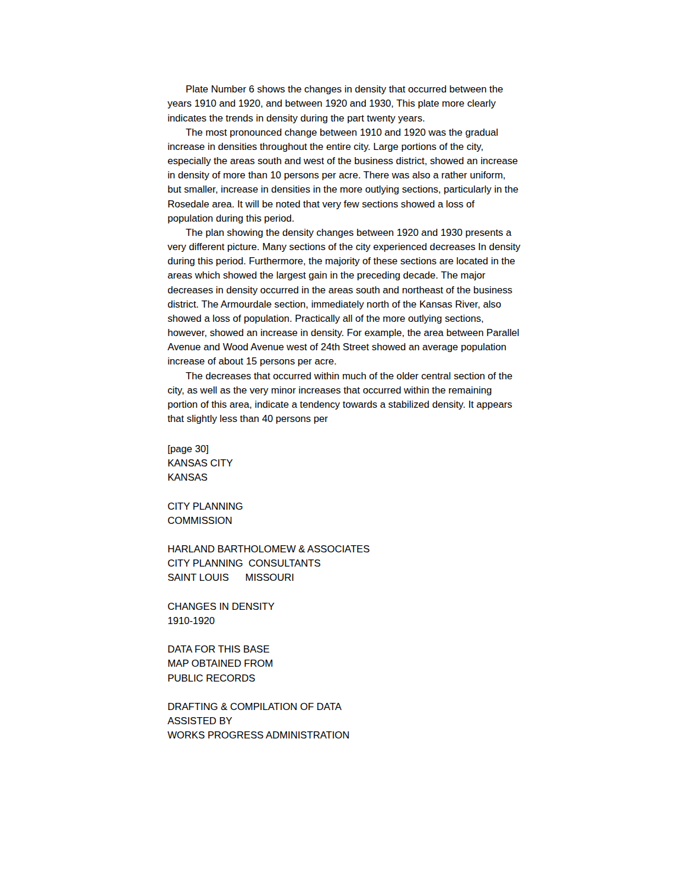Plate Number 6 shows the changes in density that occurred between the years 1910 and 1920, and between 1920 and 1930, This plate more clearly indicates the trends in density during the part twenty years.
The most pronounced change between 1910 and 1920 was the gradual increase in densities throughout the entire city. Large portions of the city, especially the areas south and west of the business district, showed an increase in density of more than 10 persons per acre. There was also a rather uniform, but smaller, increase in densities in the more outlying sections, particularly in the Rosedale area. It will be noted that very few sections showed a loss of population during this period.
The plan showing the density changes between 1920 and 1930 presents a very different picture. Many sections of the city experienced decreases In density during this period. Furthermore, the majority of these sections are located in the areas which showed the largest gain in the preceding decade. The major decreases in density occurred in the areas south and northeast of the business district. The Armourdale section, immediately north of the Kansas River, also showed a loss of population. Practically all of the more outlying sections, however, showed an increase in density. For example, the area between Parallel Avenue and Wood Avenue west of 24th Street showed an average population increase of about 15 persons per acre.
The decreases that occurred within much of the older central section of the city, as well as the very minor increases that occurred within the remaining portion of this area, indicate a tendency towards a stabilized density. It appears that slightly less than 40 persons per
[page 30]
KANSAS CITY
KANSAS
CITY PLANNING
COMMISSION
HARLAND BARTHOLOMEW & ASSOCIATES
CITY PLANNING CONSULTANTS
SAINT LOUIS MISSOURI
CHANGES IN DENSITY
1910-1920
DATA FOR THIS BASE
MAP OBTAINED FROM
PUBLIC RECORDS
DRAFTING & COMPILATION OF DATA
ASSISTED BY
WORKS PROGRESS ADMINISTRATION